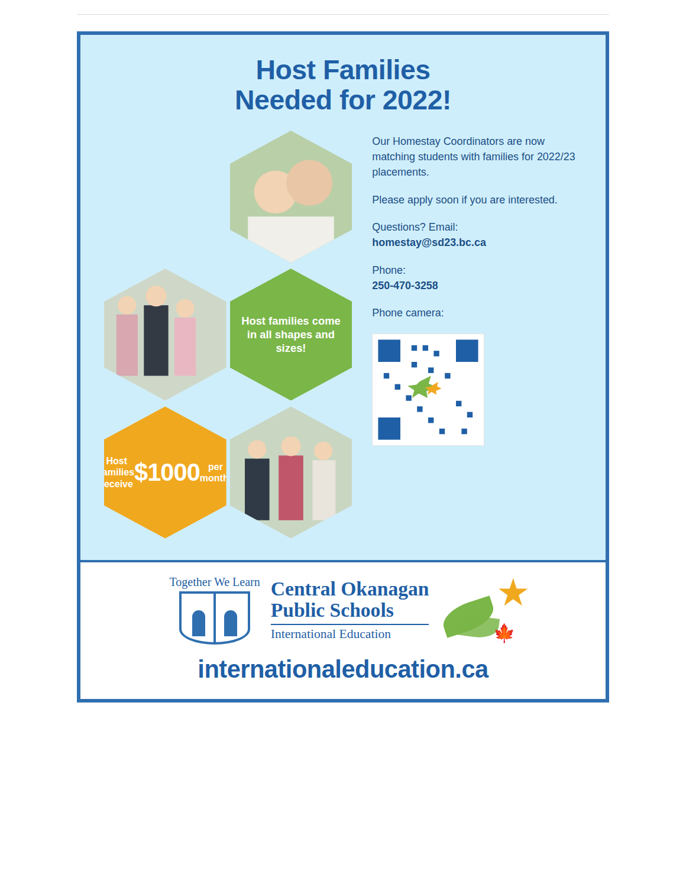Host Families
Needed for 2022!
Host families come in all shapes and sizes!
Host families receive $1000 per month.
Our Homestay Coordinators are now matching students with families for 2022/23 placements.
Please apply soon if you are interested.
Questions? Email:
homestay@sd23.bc.ca
Phone:
250-470-3258
Phone camera:
Together We Learn
Central Okanagan Public Schools
International Education
🍁
internationaleducation.ca